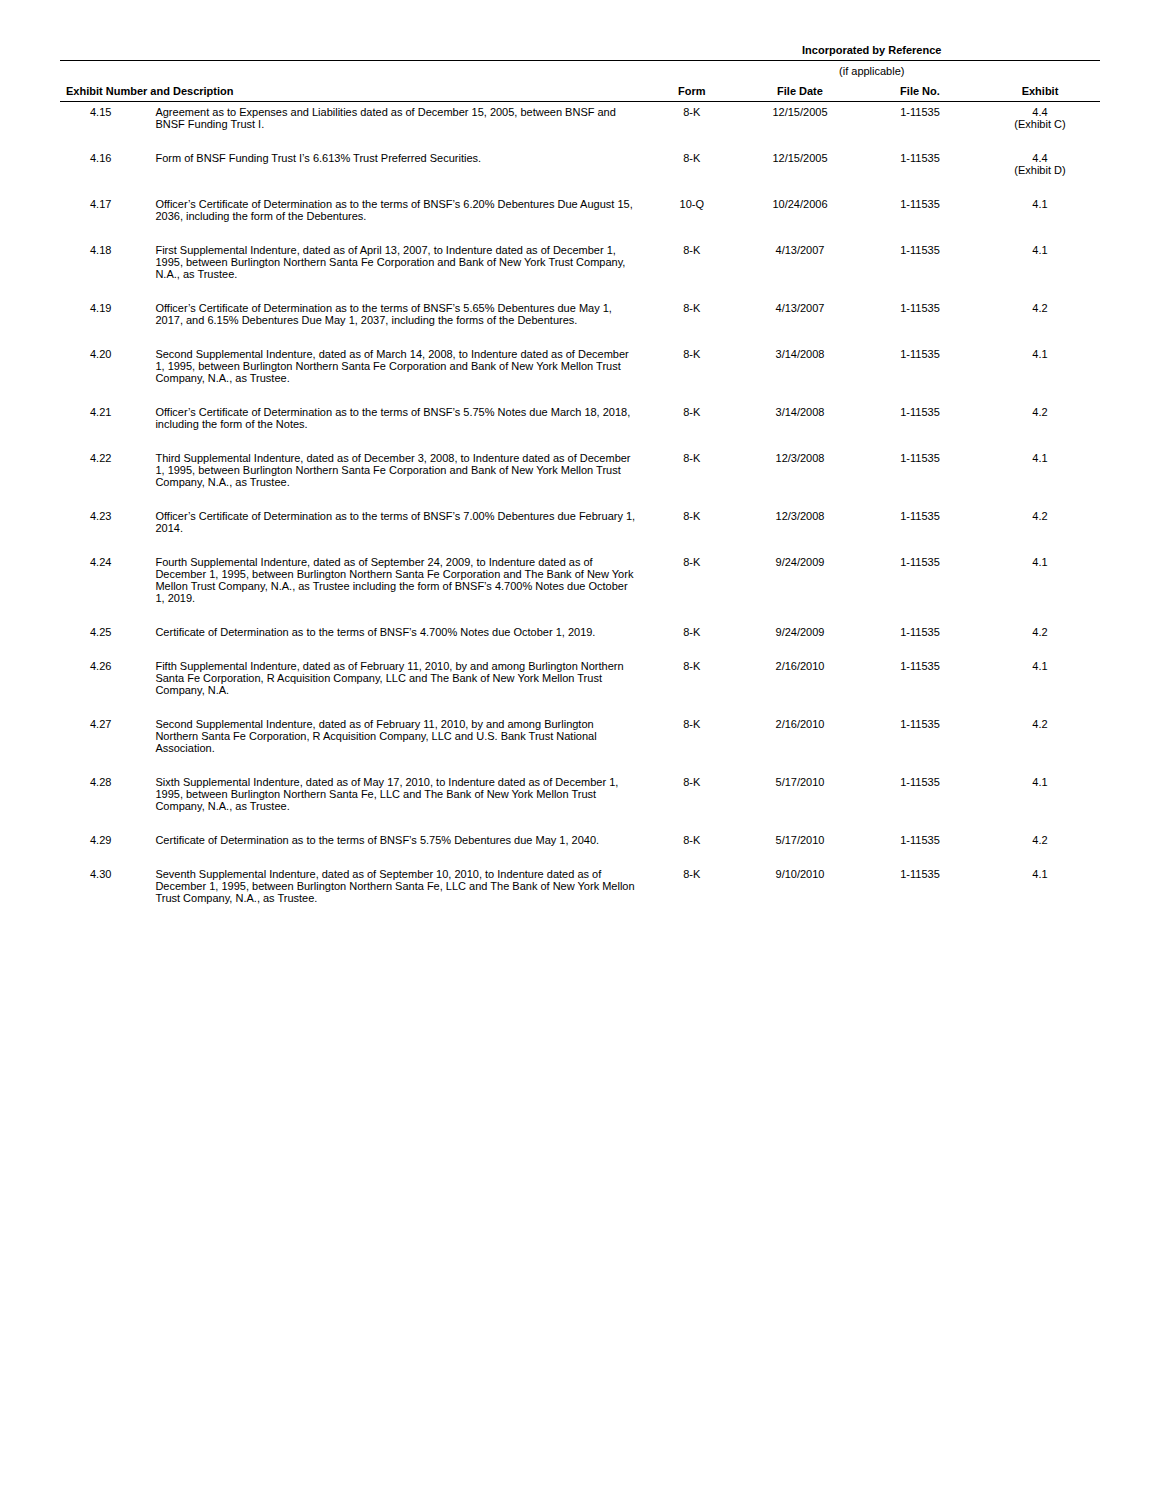| | Incorporated by Reference |
| --- | --- |
| | (if applicable) |
| Exhibit Number and Description | Form | File Date | File No. | Exhibit |
| 4.15 | Agreement as to Expenses and Liabilities dated as of December 15, 2005, between BNSF and BNSF Funding Trust I. | 8-K | 12/15/2005 | 1-11535 | 4.4 (Exhibit C) |
| 4.16 | Form of BNSF Funding Trust I’s 6.613% Trust Preferred Securities. | 8-K | 12/15/2005 | 1-11535 | 4.4 (Exhibit D) |
| 4.17 | Officer’s Certificate of Determination as to the terms of BNSF’s 6.20% Debentures Due August 15, 2036, including the form of the Debentures. | 10-Q | 10/24/2006 | 1-11535 | 4.1 |
| 4.18 | First Supplemental Indenture, dated as of April 13, 2007, to Indenture dated as of December 1, 1995, between Burlington Northern Santa Fe Corporation and Bank of New York Trust Company, N.A., as Trustee. | 8-K | 4/13/2007 | 1-11535 | 4.1 |
| 4.19 | Officer’s Certificate of Determination as to the terms of BNSF’s 5.65% Debentures due May 1, 2017, and 6.15% Debentures Due May 1, 2037, including the forms of the Debentures. | 8-K | 4/13/2007 | 1-11535 | 4.2 |
| 4.20 | Second Supplemental Indenture, dated as of March 14, 2008, to Indenture dated as of December 1, 1995, between Burlington Northern Santa Fe Corporation and Bank of New York Mellon Trust Company, N.A., as Trustee. | 8-K | 3/14/2008 | 1-11535 | 4.1 |
| 4.21 | Officer’s Certificate of Determination as to the terms of BNSF’s 5.75% Notes due March 18, 2018, including the form of the Notes. | 8-K | 3/14/2008 | 1-11535 | 4.2 |
| 4.22 | Third Supplemental Indenture, dated as of December 3, 2008, to Indenture dated as of December 1, 1995, between Burlington Northern Santa Fe Corporation and Bank of New York Mellon Trust Company, N.A., as Trustee. | 8-K | 12/3/2008 | 1-11535 | 4.1 |
| 4.23 | Officer’s Certificate of Determination as to the terms of BNSF’s 7.00% Debentures due February 1, 2014. | 8-K | 12/3/2008 | 1-11535 | 4.2 |
| 4.24 | Fourth Supplemental Indenture, dated as of September 24, 2009, to Indenture dated as of December 1, 1995, between Burlington Northern Santa Fe Corporation and The Bank of New York Mellon Trust Company, N.A., as Trustee including the form of BNSF’s 4.700% Notes due October 1, 2019. | 8-K | 9/24/2009 | 1-11535 | 4.1 |
| 4.25 | Certificate of Determination as to the terms of BNSF’s 4.700% Notes due October 1, 2019. | 8-K | 9/24/2009 | 1-11535 | 4.2 |
| 4.26 | Fifth Supplemental Indenture, dated as of February 11, 2010, by and among Burlington Northern Santa Fe Corporation, R Acquisition Company, LLC and The Bank of New York Mellon Trust Company, N.A. | 8-K | 2/16/2010 | 1-11535 | 4.1 |
| 4.27 | Second Supplemental Indenture, dated as of February 11, 2010, by and among Burlington Northern Santa Fe Corporation, R Acquisition Company, LLC and U.S. Bank Trust National Association. | 8-K | 2/16/2010 | 1-11535 | 4.2 |
| 4.28 | Sixth Supplemental Indenture, dated as of May 17, 2010, to Indenture dated as of December 1, 1995, between Burlington Northern Santa Fe, LLC and The Bank of New York Mellon Trust Company, N.A., as Trustee. | 8-K | 5/17/2010 | 1-11535 | 4.1 |
| 4.29 | Certificate of Determination as to the terms of BNSF’s 5.75% Debentures due May 1, 2040. | 8-K | 5/17/2010 | 1-11535 | 4.2 |
| 4.30 | Seventh Supplemental Indenture, dated as of September 10, 2010, to Indenture dated as of December 1, 1995, between Burlington Northern Santa Fe, LLC and The Bank of New York Mellon Trust Company, N.A., as Trustee. | 8-K | 9/10/2010 | 1-11535 | 4.1 |